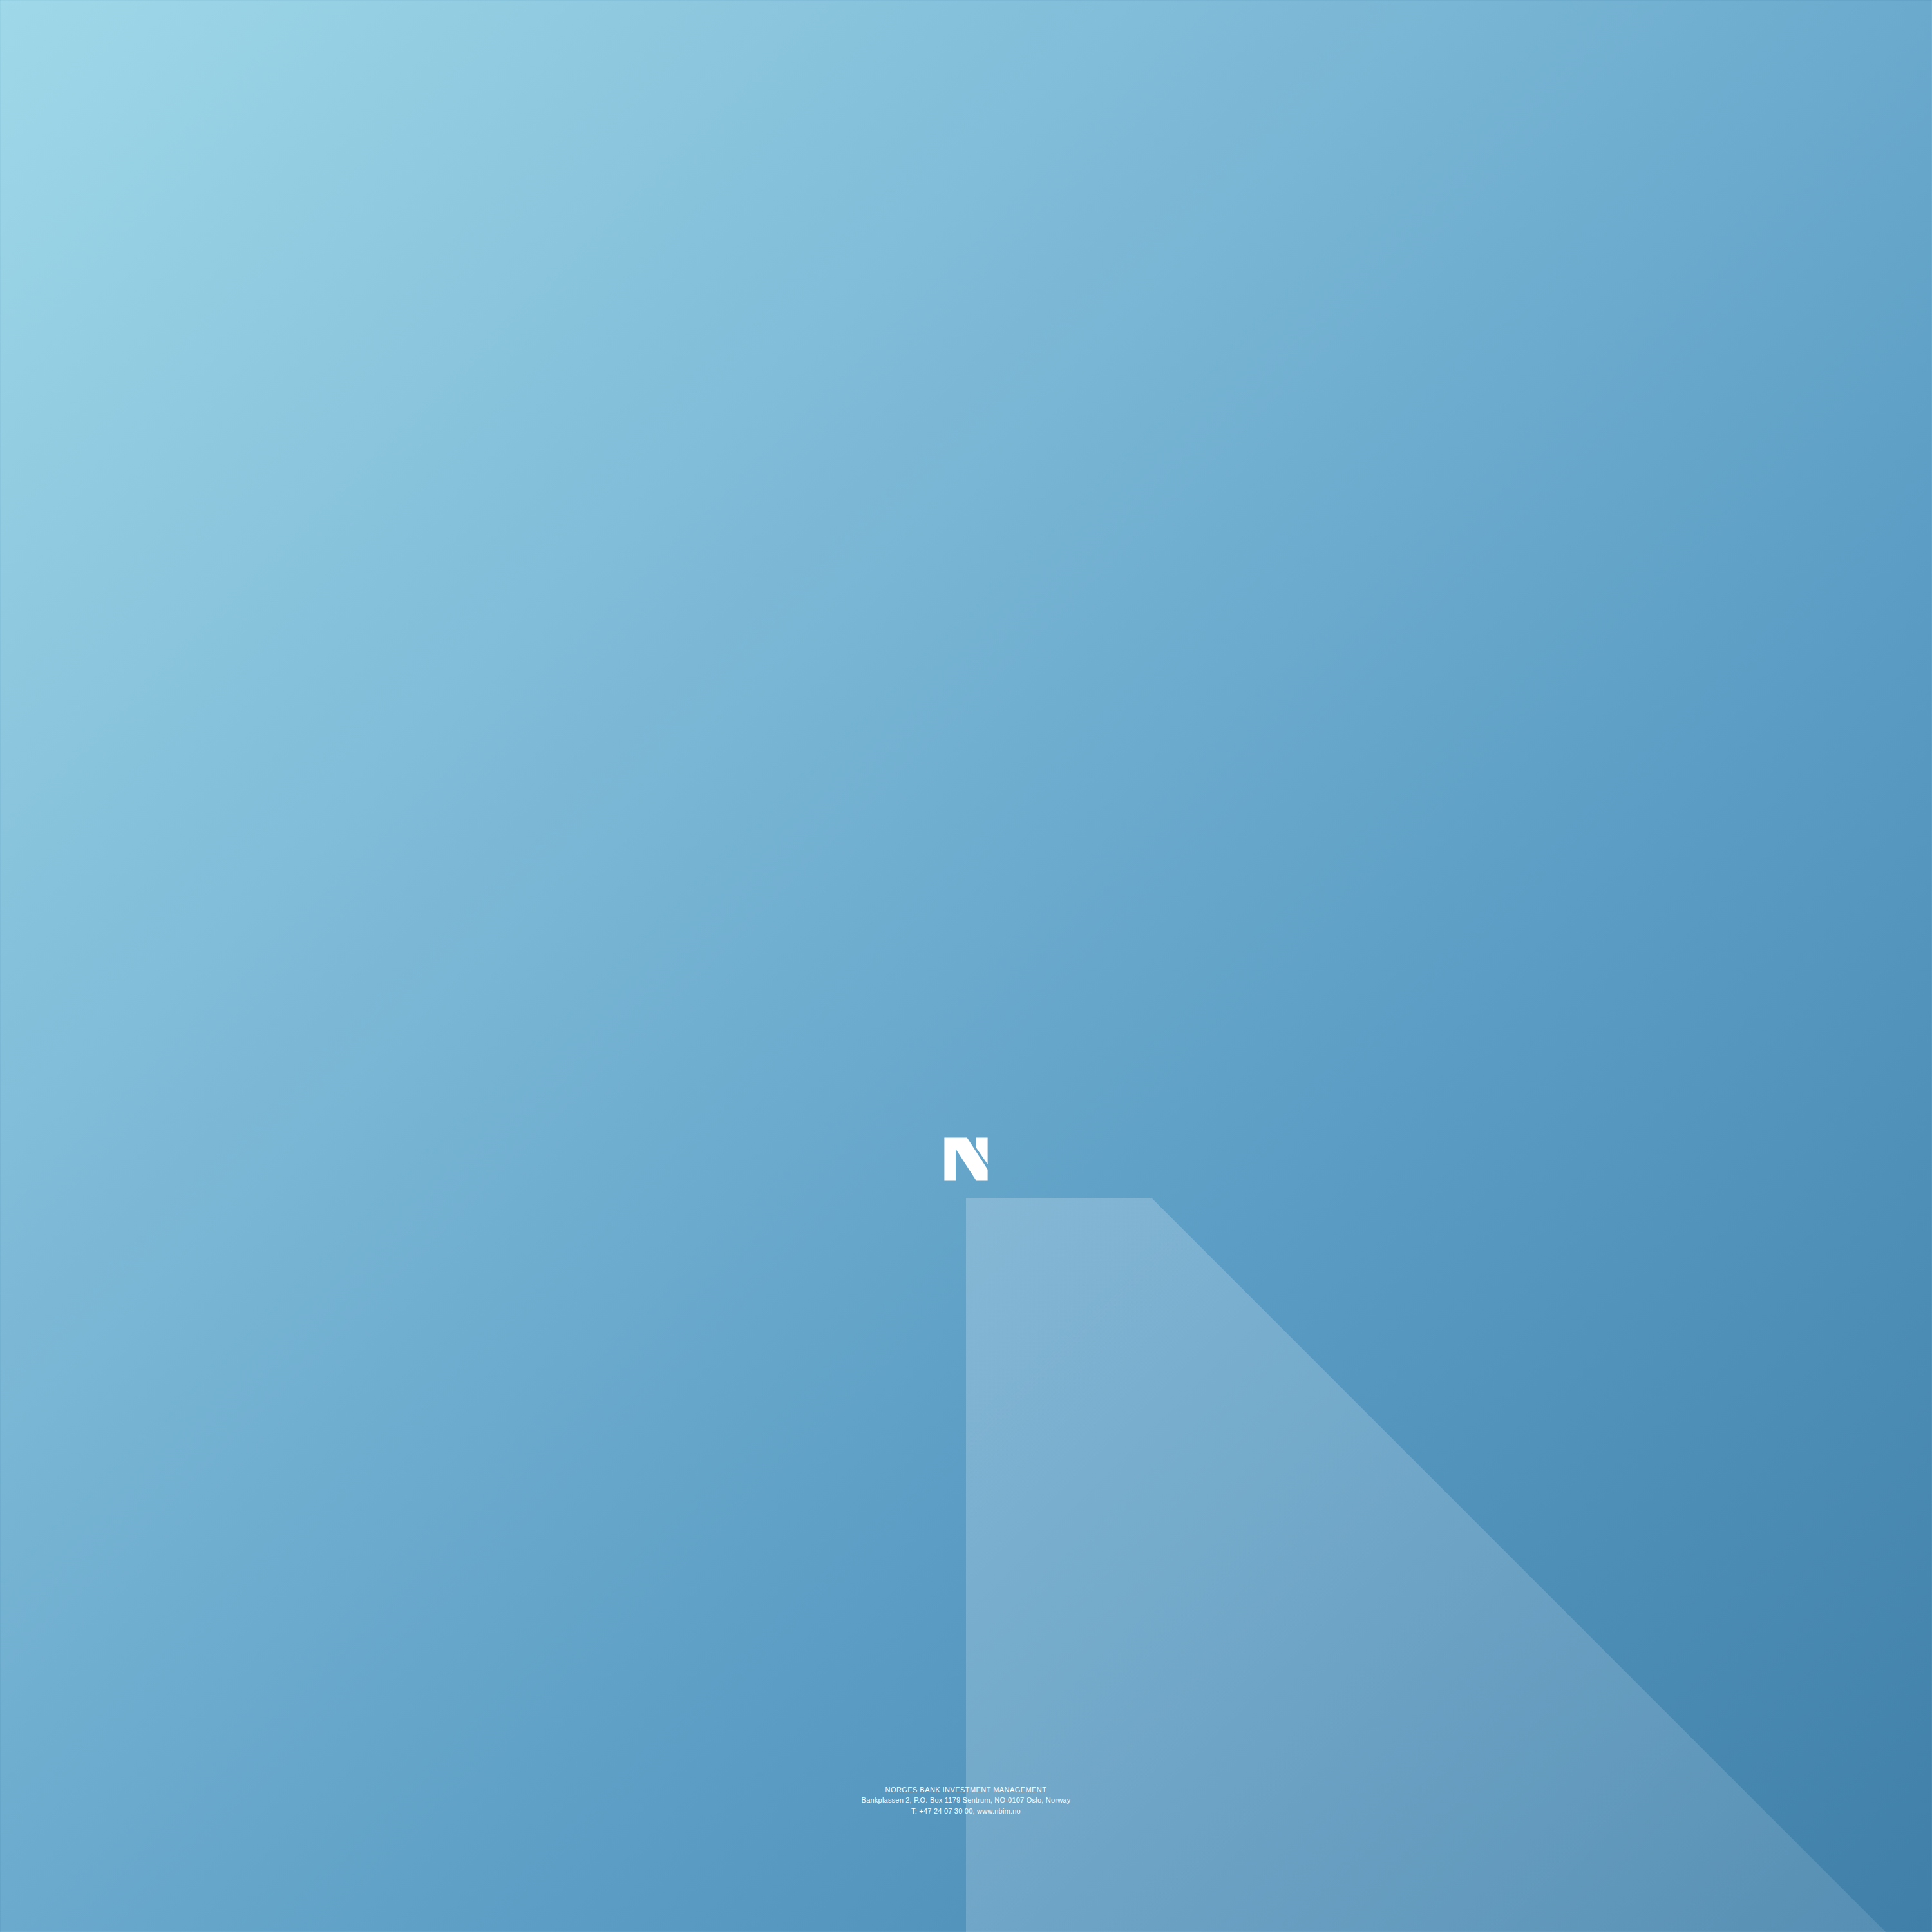Norges Bank Investment Management
Bankplassen 2, P.O. Box 1179 Sentrum, NO-0107 Oslo, Norway
T: +47 24 07 30 00, www.nbim.no